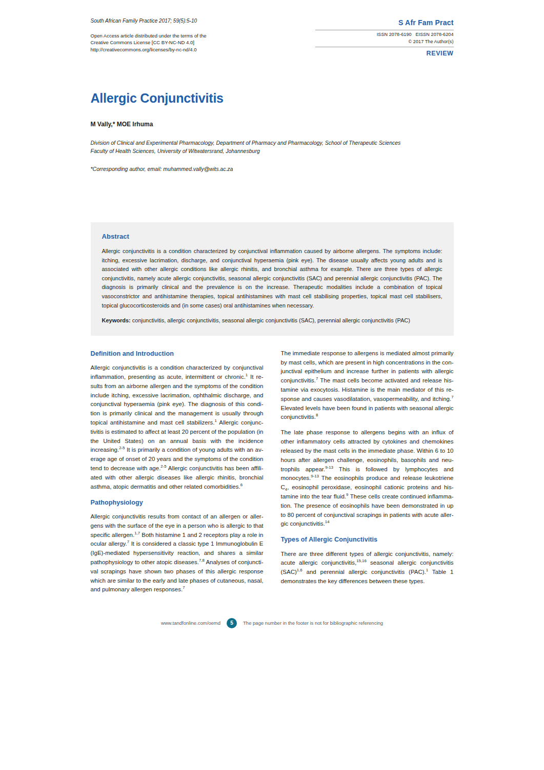South African Family Practice 2017; 59(5):5-10
Open Access article distributed under the terms of the
Creative Commons License [CC BY-NC-ND 4.0]
http://creativecommons.org/licenses/by-nc-nd/4.0
S Afr Fam Pract
ISSN 2078-6190 EISSN 2078-6204
© 2017 The Author(s)
REVIEW
Allergic Conjunctivitis
M Vally,* MOE Irhuma
Division of Clinical and Experimental Pharmacology, Department of Pharmacy and Pharmacology, School of Therapeutic Sciences
Faculty of Health Sciences, University of Witwatersrand, Johannesburg
*Corresponding author, email: muhammed.vally@wits.ac.za
Abstract
Allergic conjunctivitis is a condition characterized by conjunctival inflammation caused by airborne allergens. The symptoms include: itching, excessive lacrimation, discharge, and conjunctival hyperaemia (pink eye). The disease usually affects young adults and is associated with other allergic conditions like allergic rhinitis, and bronchial asthma for example. There are three types of allergic conjunctivitis, namely acute allergic conjunctivitis, seasonal allergic conjunctivitis (SAC) and perennial allergic conjunctivitis (PAC). The diagnosis is primarily clinical and the prevalence is on the increase. Therapeutic modalities include a combination of topical vasoconstrictor and antihistamine therapies, topical antihistamines with mast cell stabilising properties, topical mast cell stabilisers, topical glucocorticosteroids and (in some cases) oral antihistamines when necessary.
Keywords: conjunctivitis, allergic conjunctivitis, seasonal allergic conjunctivitis (SAC), perennial allergic conjunctivitis (PAC)
Definition and Introduction
Allergic conjunctivitis is a condition characterized by conjunctival inflammation, presenting as acute, intermittent or chronic.1 It results from an airborne allergen and the symptoms of the condition include itching, excessive lacrimation, ophthalmic discharge, and conjunctival hyperaemia (pink eye). The diagnosis of this condition is primarily clinical and the management is usually through topical antihistamine and mast cell stabilizers.1 Allergic conjunctivitis is estimated to affect at least 20 percent of the population (in the United States) on an annual basis with the incidence increasing.2-5 It is primarily a condition of young adults with an average age of onset of 20 years and the symptoms of the condition tend to decrease with age.2-5 Allergic conjunctivitis has been affiliated with other allergic diseases like allergic rhinitis, bronchial asthma, atopic dermatitis and other related comorbidities.6
Pathophysiology
Allergic conjunctivitis results from contact of an allergen or allergens with the surface of the eye in a person who is allergic to that specific allergen.1,7 Both histamine 1 and 2 receptors play a role in ocular allergy.7 It is considered a classic type 1 Immunoglobulin E (IgE)-mediated hypersensitivity reaction, and shares a similar pathophysiology to other atopic diseases.7,8 Analyses of conjunctival scrapings have shown two phases of this allergic response which are similar to the early and late phases of cutaneous, nasal, and pulmonary allergen responses.7
The immediate response to allergens is mediated almost primarily by mast cells, which are present in high concentrations in the conjunctival epithelium and increase further in patients with allergic conjunctivitis.7 The mast cells become activated and release histamine via exocytosis. Histamine is the main mediator of this response and causes vasodilatation, vasopermeability, and itching.7 Elevated levels have been found in patients with seasonal allergic conjunctivitis.8
The late phase response to allergens begins with an influx of other inflammatory cells attracted by cytokines and chemokines released by the mast cells in the immediate phase. Within 6 to 10 hours after allergen challenge, eosinophils, basophils and neutrophils appear.9-13 This is followed by lymphocytes and monocytes.9-13 The eosinophils produce and release leukotriene C4, eosinophil peroxidase, eosinophil cationic proteins and histamine into the tear fluid.9 These cells create continued inflammation. The presence of eosinophils have been demonstrated in up to 80 percent of conjunctival scrapings in patients with acute allergic conjunctivitis.14
Types of Allergic Conjunctivitis
There are three different types of allergic conjunctivitis, namely: acute allergic conjunctivitis,15,16 seasonal allergic conjunctivitis (SAC)1,6 and perennial allergic conjunctivitis (PAC).1 Table 1 demonstrates the key differences between these types.
www.tandfonline.com/oemd 5 The page number in the footer is not for bibliographic referencing